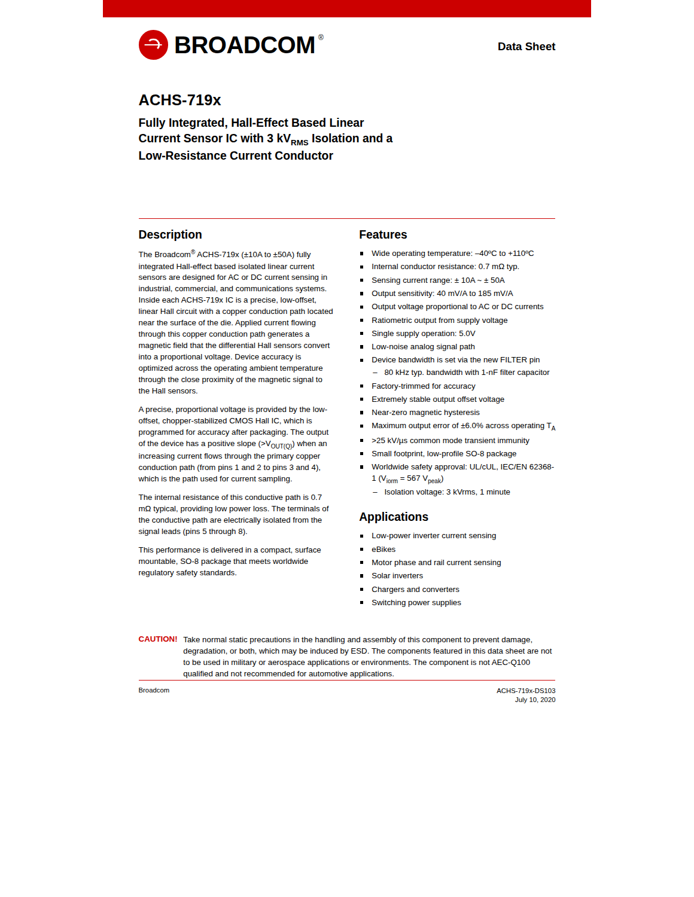BROADCOM®
Data Sheet
ACHS-719x
Fully Integrated, Hall-Effect Based Linear
Current Sensor IC with 3 kVRMS Isolation and a
Low-Resistance Current Conductor
Description
The Broadcom® ACHS-719x (±10A to ±50A) fully integrated Hall-effect based isolated linear current sensors are designed for AC or DC current sensing in industrial, commercial, and communications systems. Inside each ACHS-719x IC is a precise, low-offset, linear Hall circuit with a copper conduction path located near the surface of the die. Applied current flowing through this copper conduction path generates a magnetic field that the differential Hall sensors convert into a proportional voltage. Device accuracy is optimized across the operating ambient temperature through the close proximity of the magnetic signal to the Hall sensors.
A precise, proportional voltage is provided by the low-offset, chopper-stabilized CMOS Hall IC, which is programmed for accuracy after packaging. The output of the device has a positive slope (>VOUT(Q)) when an increasing current flows through the primary copper conduction path (from pins 1 and 2 to pins 3 and 4), which is the path used for current sampling.
The internal resistance of this conductive path is 0.7 mΩ typical, providing low power loss. The terminals of the conductive path are electrically isolated from the signal leads (pins 5 through 8).
This performance is delivered in a compact, surface mountable, SO-8 package that meets worldwide regulatory safety standards.
Features
Wide operating temperature: –40ºC to +110ºC
Internal conductor resistance: 0.7 mΩ typ.
Sensing current range: ± 10A ~ ± 50A
Output sensitivity: 40 mV/A to 185 mV/A
Output voltage proportional to AC or DC currents
Ratiometric output from supply voltage
Single supply operation: 5.0V
Low-noise analog signal path
Device bandwidth is set via the new FILTER pin
80 kHz typ. bandwidth with 1-nF filter capacitor
Factory-trimmed for accuracy
Extremely stable output offset voltage
Near-zero magnetic hysteresis
Maximum output error of ±6.0% across operating TA
>25 kV/µs common mode transient immunity
Small footprint, low-profile SO-8 package
Worldwide safety approval: UL/cUL, IEC/EN 62368-1 (Viorm = 567 Vpeak)
Isolation voltage: 3 kVrms, 1 minute
Applications
Low-power inverter current sensing
eBikes
Motor phase and rail current sensing
Solar inverters
Chargers and converters
Switching power supplies
CAUTION!
Take normal static precautions in the handling and assembly of this component to prevent damage, degradation, or both, which may be induced by ESD. The components featured in this data sheet are not to be used in military or aerospace applications or environments. The component is not AEC-Q100 qualified and not recommended for automotive applications.
Broadcom
ACHS-719x-DS103
July 10, 2020